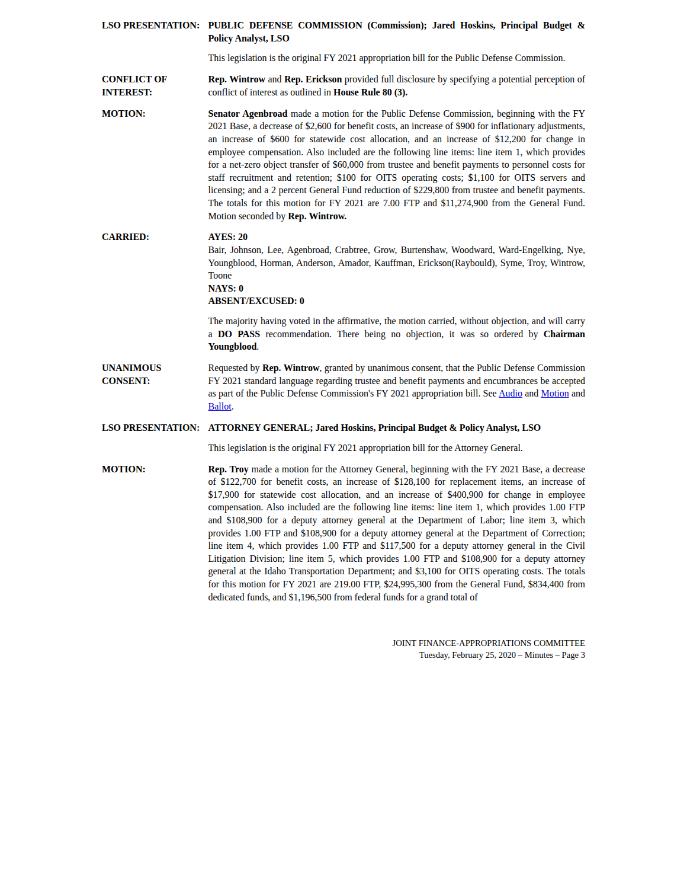| LSO PRESENTATION: | PUBLIC DEFENSE COMMISSION (Commission); Jared Hoskins, Principal Budget & Policy Analyst, LSO This legislation is the original FY 2021 appropriation bill for the Public Defense Commission. |
| CONFLICT OF INTEREST: | Rep. Wintrow and Rep. Erickson provided full disclosure by specifying a potential perception of conflict of interest as outlined in House Rule 80 (3). |
| MOTION: | Senator Agenbroad made a motion for the Public Defense Commission, beginning with the FY 2021 Base, a decrease of $2,600 for benefit costs, an increase of $900 for inflationary adjustments, an increase of $600 for statewide cost allocation, and an increase of $12,200 for change in employee compensation. Also included are the following line items: line item 1, which provides for a net-zero object transfer of $60,000 from trustee and benefit payments to personnel costs for staff recruitment and retention; $100 for OITS operating costs; $1,100 for OITS servers and licensing; and a 2 percent General Fund reduction of $229,800 from trustee and benefit payments. The totals for this motion for FY 2021 are 7.00 FTP and $11,274,900 from the General Fund. Motion seconded by Rep. Wintrow. |
| CARRIED: | AYES: 20 Bair, Johnson, Lee, Agenbroad, Crabtree, Grow, Burtenshaw, Woodward, Ward-Engelking, Nye, Youngblood, Horman, Anderson, Amador, Kauffman, Erickson(Raybould), Syme, Troy, Wintrow, Toone NAYS: 0 ABSENT/EXCUSED: 0 The majority having voted in the affirmative, the motion carried, without objection, and will carry a DO PASS recommendation. There being no objection, it was so ordered by Chairman Youngblood . |
| UNANIMOUS CONSENT: | Requested by Rep. Wintrow , granted by unanimous consent, that the Public Defense Commission FY 2021 standard language regarding trustee and benefit payments and encumbrances be accepted as part of the Public Defense Commission's FY 2021 appropriation bill. See Audio and Motion and Ballot . |
| LSO PRESENTATION: | ATTORNEY GENERAL; Jared Hoskins, Principal Budget & Policy Analyst, LSO This legislation is the original FY 2021 appropriation bill for the Attorney General. |
| MOTION: | Rep. Troy made a motion for the Attorney General, beginning with the FY 2021 Base, a decrease of $122,700 for benefit costs, an increase of $128,100 for replacement items, an increase of $17,900 for statewide cost allocation, and an increase of $400,900 for change in employee compensation. Also included are the following line items: line item 1, which provides 1.00 FTP and $108,900 for a deputy attorney general at the Department of Labor; line item 3, which provides 1.00 FTP and $108,900 for a deputy attorney general at the Department of Correction; line item 4, which provides 1.00 FTP and $117,500 for a deputy attorney general in the Civil Litigation Division; line item 5, which provides 1.00 FTP and $108,900 for a deputy attorney general at the Idaho Transportation Department; and $3,100 for OITS operating costs. The totals for this motion for FY 2021 are 219.00 FTP, $24,995,300 from the General Fund, $834,400 from dedicated funds, and $1,196,500 from federal funds for a grand total of |
JOINT FINANCE-APPROPRIATIONS COMMITTEE
Tuesday, February 25, 2020 – Minutes – Page 3